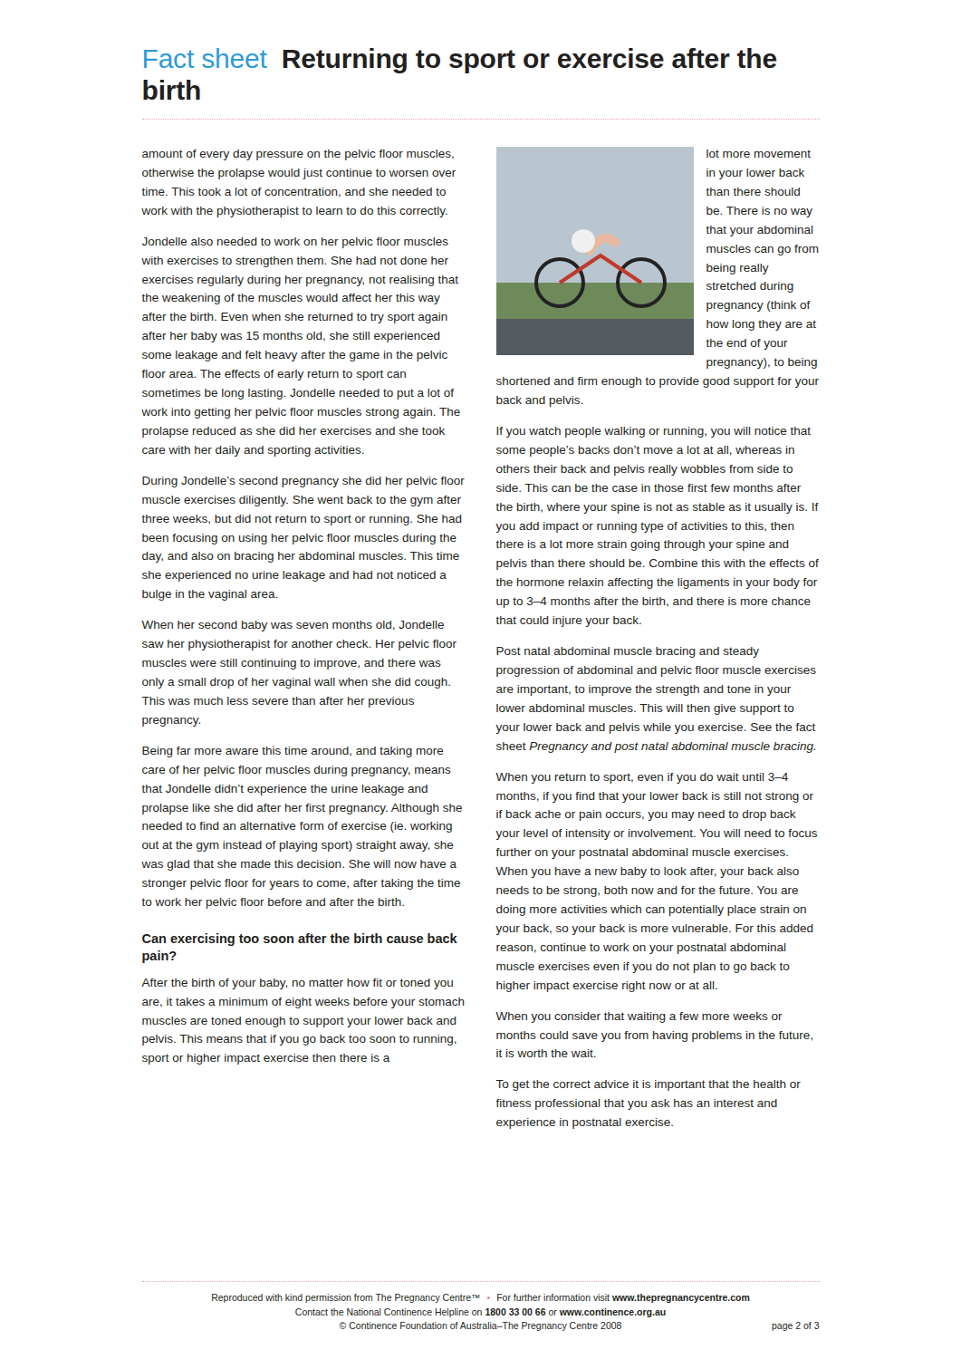Fact sheet Returning to sport or exercise after the birth
amount of every day pressure on the pelvic floor muscles, otherwise the prolapse would just continue to worsen over time. This took a lot of concentration, and she needed to work with the physiotherapist to learn to do this correctly.
Jondelle also needed to work on her pelvic floor muscles with exercises to strengthen them. She had not done her exercises regularly during her pregnancy, not realising that the weakening of the muscles would affect her this way after the birth. Even when she returned to try sport again after her baby was 15 months old, she still experienced some leakage and felt heavy after the game in the pelvic floor area. The effects of early return to sport can sometimes be long lasting. Jondelle needed to put a lot of work into getting her pelvic floor muscles strong again. The prolapse reduced as she did her exercises and she took care with her daily and sporting activities.
During Jondelle’s second pregnancy she did her pelvic floor muscle exercises diligently. She went back to the gym after three weeks, but did not return to sport or running. She had been focusing on using her pelvic floor muscles during the day, and also on bracing her abdominal muscles. This time she experienced no urine leakage and had not noticed a bulge in the vaginal area.
When her second baby was seven months old, Jondelle saw her physiotherapist for another check. Her pelvic floor muscles were still continuing to improve, and there was only a small drop of her vaginal wall when she did cough. This was much less severe than after her previous pregnancy.
Being far more aware this time around, and taking more care of her pelvic floor muscles during pregnancy, means that Jondelle didn’t experience the urine leakage and prolapse like she did after her first pregnancy. Although she needed to find an alternative form of exercise (ie. working out at the gym instead of playing sport) straight away, she was glad that she made this decision. She will now have a stronger pelvic floor for years to come, after taking the time to work her pelvic floor before and after the birth.
Can exercising too soon after the birth cause back pain?
After the birth of your baby, no matter how fit or toned you are, it takes a minimum of eight weeks before your stomach muscles are toned enough to support your lower back and pelvis. This means that if you go back too soon to running, sport or higher impact exercise then there is a
lot more movement in your lower back than there should be. There is no way that your abdominal muscles can go from being really stretched during pregnancy (think of how long they are at the end of your pregnancy), to being shortened and firm enough to provide good support for your back and pelvis.
If you watch people walking or running, you will notice that some people’s backs don’t move a lot at all, whereas in others their back and pelvis really wobbles from side to side. This can be the case in those first few months after the birth, where your spine is not as stable as it usually is. If you add impact or running type of activities to this, then there is a lot more strain going through your spine and pelvis than there should be. Combine this with the effects of the hormone relaxin affecting the ligaments in your body for up to 3–4 months after the birth, and there is more chance that could injure your back.
Post natal abdominal muscle bracing and steady progression of abdominal and pelvic floor muscle exercises are important, to improve the strength and tone in your lower abdominal muscles. This will then give support to your lower back and pelvis while you exercise. See the fact sheet Pregnancy and post natal abdominal muscle bracing.
When you return to sport, even if you do wait until 3–4 months, if you find that your lower back is still not strong or if back ache or pain occurs, you may need to drop back your level of intensity or involvement. You will need to focus further on your postnatal abdominal muscle exercises. When you have a new baby to look after, your back also needs to be strong, both now and for the future. You are doing more activities which can potentially place strain on your back, so your back is more vulnerable. For this added reason, continue to work on your postnatal abdominal muscle exercises even if you do not plan to go back to higher impact exercise right now or at all.
When you consider that waiting a few more weeks or months could save you from having problems in the future, it is worth the wait.
To get the correct advice it is important that the health or fitness professional that you ask has an interest and experience in postnatal exercise.
Reproduced with kind permission from The Pregnancy Centre™ • For further information visit www.thepregnancycentre.com
Contact the National Continence Helpline on 1800 33 00 66 or www.continence.org.au
© Continence Foundation of Australia–The Pregnancy Centre 2008
page 2 of 3